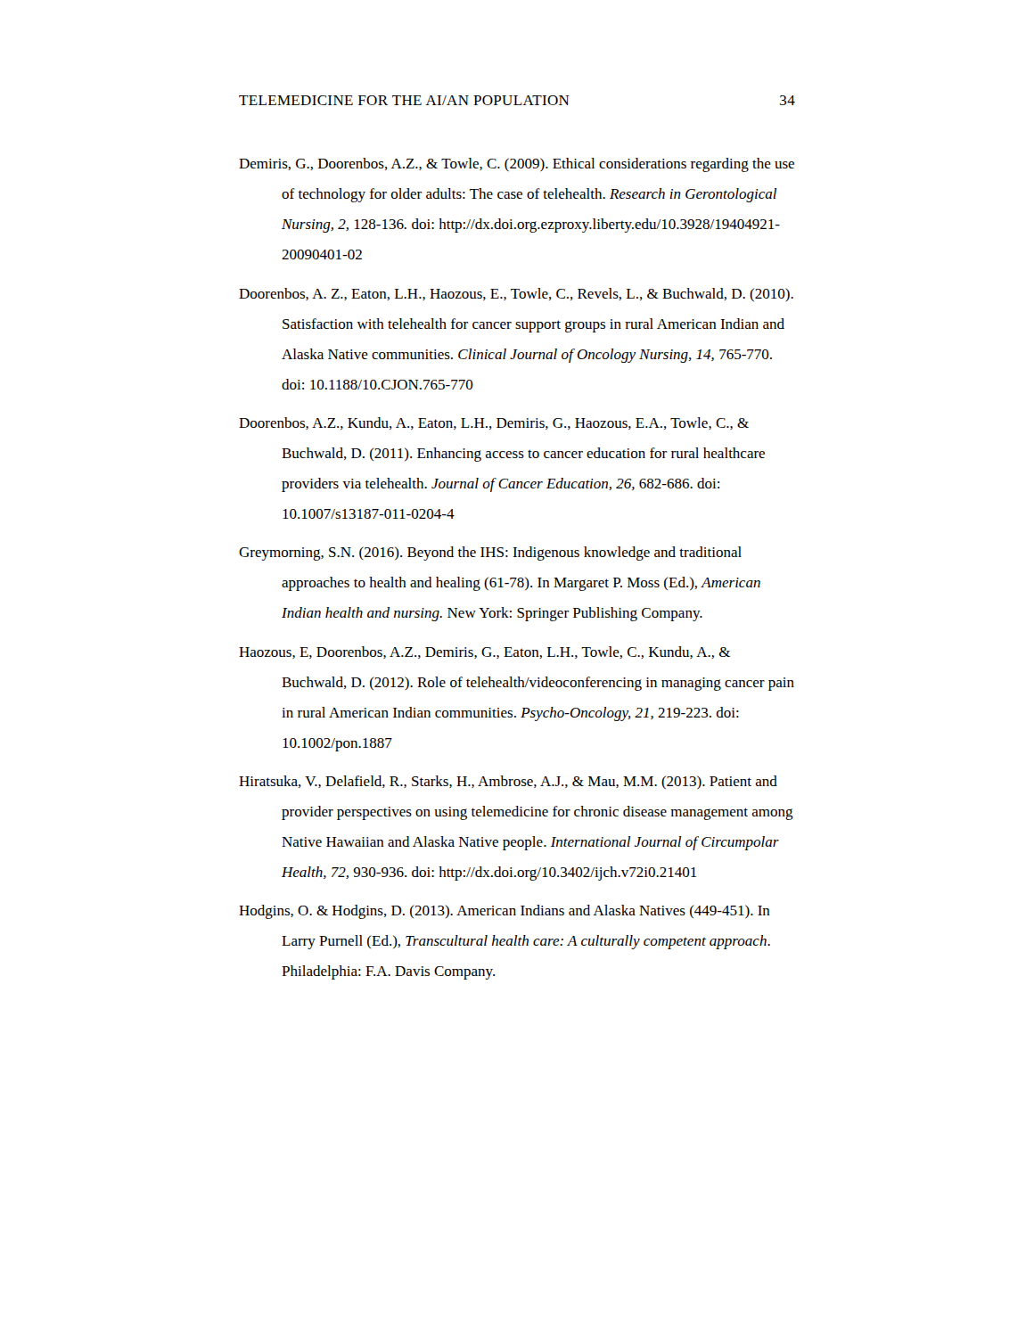Telemedicine for the AI/AN Population 34
Demiris, G., Doorenbos, A.Z., & Towle, C. (2009). Ethical considerations regarding the use of technology for older adults: The case of telehealth. Research in Gerontological Nursing, 2, 128-136. doi: http://dx.doi.org.ezproxy.liberty.edu/10.3928/19404921-20090401-02
Doorenbos, A. Z., Eaton, L.H., Haozous, E., Towle, C., Revels, L., & Buchwald, D. (2010). Satisfaction with telehealth for cancer support groups in rural American Indian and Alaska Native communities. Clinical Journal of Oncology Nursing, 14, 765-770. doi: 10.1188/10.CJON.765-770
Doorenbos, A.Z., Kundu, A., Eaton, L.H., Demiris, G., Haozous, E.A., Towle, C., & Buchwald, D. (2011). Enhancing access to cancer education for rural healthcare providers via telehealth. Journal of Cancer Education, 26, 682-686. doi: 10.1007/s13187-011-0204-4
Greymorning, S.N. (2016). Beyond the IHS: Indigenous knowledge and traditional approaches to health and healing (61-78). In Margaret P. Moss (Ed.), American Indian health and nursing. New York: Springer Publishing Company.
Haozous, E, Doorenbos, A.Z., Demiris, G., Eaton, L.H., Towle, C., Kundu, A., & Buchwald, D. (2012). Role of telehealth/videoconferencing in managing cancer pain in rural American Indian communities. Psycho-Oncology, 21, 219-223. doi: 10.1002/pon.1887
Hiratsuka, V., Delafield, R., Starks, H., Ambrose, A.J., & Mau, M.M. (2013). Patient and provider perspectives on using telemedicine for chronic disease management among Native Hawaiian and Alaska Native people. International Journal of Circumpolar Health, 72, 930-936. doi: http://dx.doi.org/10.3402/ijch.v72i0.21401
Hodgins, O. & Hodgins, D. (2013). American Indians and Alaska Natives (449-451). In Larry Purnell (Ed.), Transcultural health care: A culturally competent approach. Philadelphia: F.A. Davis Company.